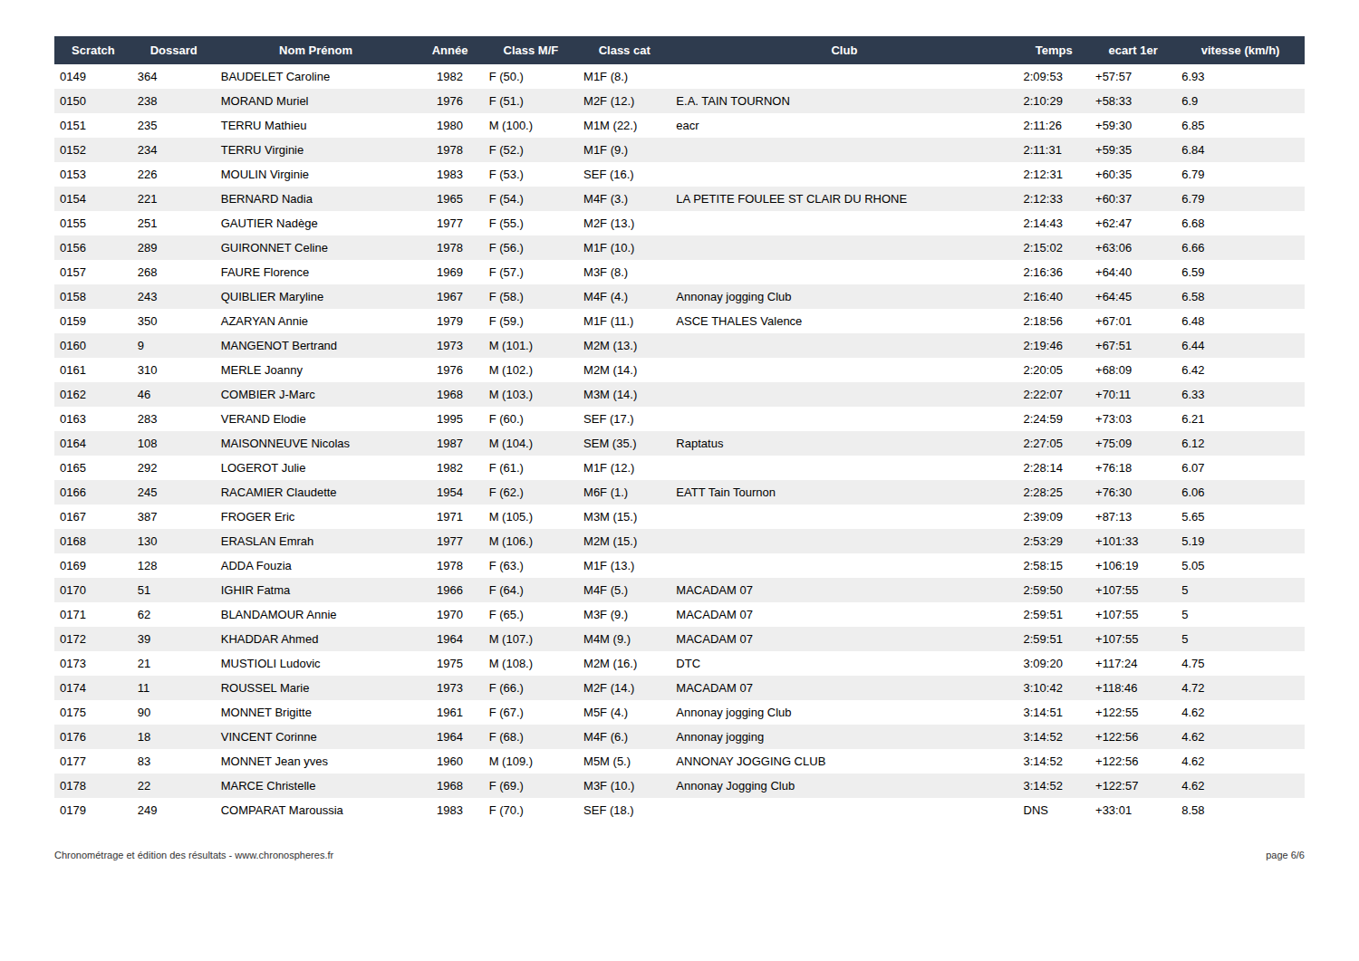| Scratch | Dossard | Nom Prénom | Année | Class M/F | Class cat | Club | Temps | ecart 1er | vitesse (km/h) |
| --- | --- | --- | --- | --- | --- | --- | --- | --- | --- |
| 0149 | 364 | BAUDELET Caroline | 1982 | F (50.) | M1F (8.) | | 2:09:53 | +57:57 | 6.93 |
| 0150 | 238 | MORAND Muriel | 1976 | F (51.) | M2F (12.) | E.A. TAIN TOURNON | 2:10:29 | +58:33 | 6.9 |
| 0151 | 235 | TERRU Mathieu | 1980 | M (100.) | M1M (22.) | eacr | 2:11:26 | +59:30 | 6.85 |
| 0152 | 234 | TERRU Virginie | 1978 | F (52.) | M1F (9.) | | 2:11:31 | +59:35 | 6.84 |
| 0153 | 226 | MOULIN Virginie | 1983 | F (53.) | SEF (16.) | | 2:12:31 | +60:35 | 6.79 |
| 0154 | 221 | BERNARD Nadia | 1965 | F (54.) | M4F (3.) | LA PETITE FOULEE ST CLAIR DU RHONE | 2:12:33 | +60:37 | 6.79 |
| 0155 | 251 | GAUTIER Nadège | 1977 | F (55.) | M2F (13.) | | 2:14:43 | +62:47 | 6.68 |
| 0156 | 289 | GUIRONNET Celine | 1978 | F (56.) | M1F (10.) | | 2:15:02 | +63:06 | 6.66 |
| 0157 | 268 | FAURE Florence | 1969 | F (57.) | M3F (8.) | | 2:16:36 | +64:40 | 6.59 |
| 0158 | 243 | QUIBLIER Maryline | 1967 | F (58.) | M4F (4.) | Annonay jogging Club | 2:16:40 | +64:45 | 6.58 |
| 0159 | 350 | AZARYAN Annie | 1979 | F (59.) | M1F (11.) | ASCE THALES Valence | 2:18:56 | +67:01 | 6.48 |
| 0160 | 9 | MANGENOT Bertrand | 1973 | M (101.) | M2M (13.) | | 2:19:46 | +67:51 | 6.44 |
| 0161 | 310 | MERLE Joanny | 1976 | M (102.) | M2M (14.) | | 2:20:05 | +68:09 | 6.42 |
| 0162 | 46 | COMBIER J-Marc | 1968 | M (103.) | M3M (14.) | | 2:22:07 | +70:11 | 6.33 |
| 0163 | 283 | VERAND Elodie | 1995 | F (60.) | SEF (17.) | | 2:24:59 | +73:03 | 6.21 |
| 0164 | 108 | MAISONNEUVE Nicolas | 1987 | M (104.) | SEM (35.) | Raptatus | 2:27:05 | +75:09 | 6.12 |
| 0165 | 292 | LOGEROT Julie | 1982 | F (61.) | M1F (12.) | | 2:28:14 | +76:18 | 6.07 |
| 0166 | 245 | RACAMIER Claudette | 1954 | F (62.) | M6F (1.) | EATT Tain Tournon | 2:28:25 | +76:30 | 6.06 |
| 0167 | 387 | FROGER Eric | 1971 | M (105.) | M3M (15.) | | 2:39:09 | +87:13 | 5.65 |
| 0168 | 130 | ERASLAN Emrah | 1977 | M (106.) | M2M (15.) | | 2:53:29 | +101:33 | 5.19 |
| 0169 | 128 | ADDA Fouzia | 1978 | F (63.) | M1F (13.) | | 2:58:15 | +106:19 | 5.05 |
| 0170 | 51 | IGHIR Fatma | 1966 | F (64.) | M4F (5.) | MACADAM 07 | 2:59:50 | +107:55 | 5 |
| 0171 | 62 | BLANDAMOUR Annie | 1970 | F (65.) | M3F (9.) | MACADAM 07 | 2:59:51 | +107:55 | 5 |
| 0172 | 39 | KHADDAR Ahmed | 1964 | M (107.) | M4M (9.) | MACADAM 07 | 2:59:51 | +107:55 | 5 |
| 0173 | 21 | MUSTIOLI Ludovic | 1975 | M (108.) | M2M (16.) | DTC | 3:09:20 | +117:24 | 4.75 |
| 0174 | 11 | ROUSSEL Marie | 1973 | F (66.) | M2F (14.) | MACADAM 07 | 3:10:42 | +118:46 | 4.72 |
| 0175 | 90 | MONNET Brigitte | 1961 | F (67.) | M5F (4.) | Annonay jogging Club | 3:14:51 | +122:55 | 4.62 |
| 0176 | 18 | VINCENT Corinne | 1964 | F (68.) | M4F (6.) | Annonay jogging | 3:14:52 | +122:56 | 4.62 |
| 0177 | 83 | MONNET Jean yves | 1960 | M (109.) | M5M (5.) | ANNONAY JOGGING CLUB | 3:14:52 | +122:56 | 4.62 |
| 0178 | 22 | MARCE Christelle | 1968 | F (69.) | M3F (10.) | Annonay Jogging Club | 3:14:52 | +122:57 | 4.62 |
| 0179 | 249 | COMPARAT Maroussia | 1983 | F (70.) | SEF (18.) | | DNS | +33:01 | 8.58 |
Chronométrage et édition des résultats - www.chronospheres.fr page 6/6